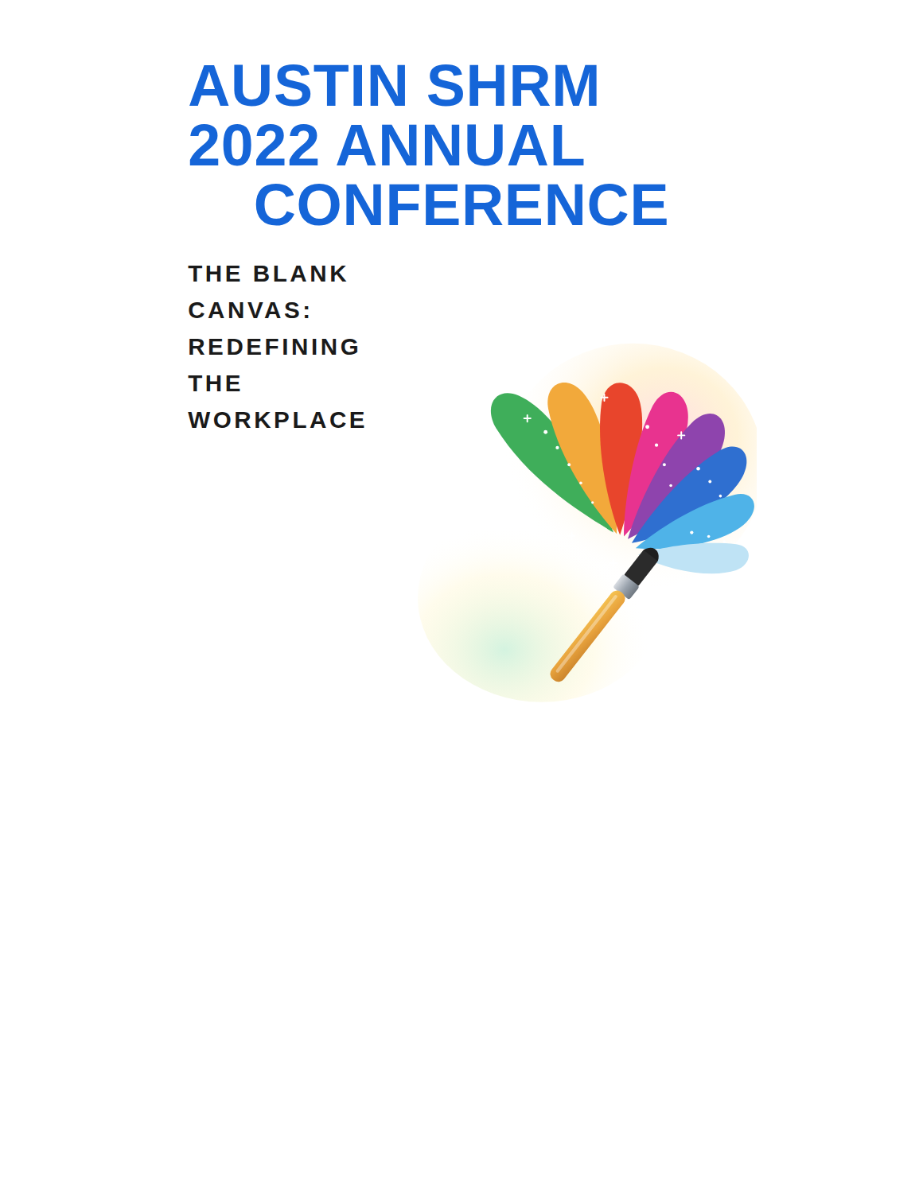Austin SHRM 2022 Annual Conference
The Blank Canvas: Redefining the Workplace